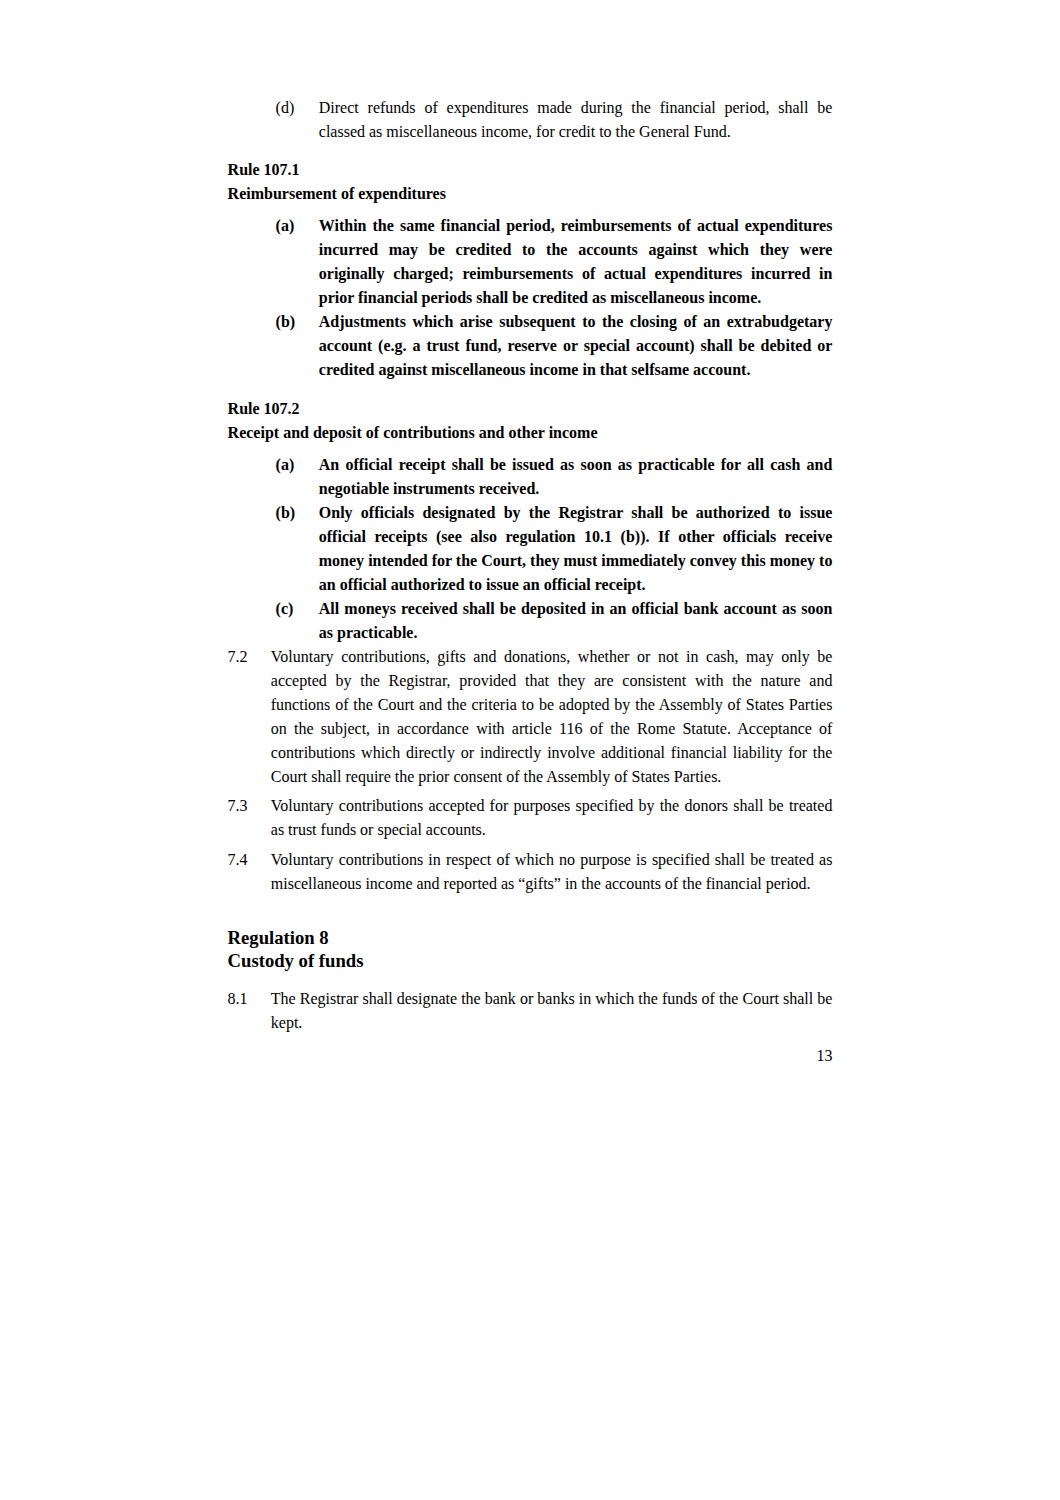(d) Direct refunds of expenditures made during the financial period, shall be classed as miscellaneous income, for credit to the General Fund.
Rule 107.1
Reimbursement of expenditures
(a) Within the same financial period, reimbursements of actual expenditures incurred may be credited to the accounts against which they were originally charged; reimbursements of actual expenditures incurred in prior financial periods shall be credited as miscellaneous income.
(b) Adjustments which arise subsequent to the closing of an extrabudgetary account (e.g. a trust fund, reserve or special account) shall be debited or credited against miscellaneous income in that selfsame account.
Rule 107.2
Receipt and deposit of contributions and other income
(a) An official receipt shall be issued as soon as practicable for all cash and negotiable instruments received.
(b) Only officials designated by the Registrar shall be authorized to issue official receipts (see also regulation 10.1 (b)). If other officials receive money intended for the Court, they must immediately convey this money to an official authorized to issue an official receipt.
(c) All moneys received shall be deposited in an official bank account as soon as practicable.
7.2 Voluntary contributions, gifts and donations, whether or not in cash, may only be accepted by the Registrar, provided that they are consistent with the nature and functions of the Court and the criteria to be adopted by the Assembly of States Parties on the subject, in accordance with article 116 of the Rome Statute. Acceptance of contributions which directly or indirectly involve additional financial liability for the Court shall require the prior consent of the Assembly of States Parties.
7.3 Voluntary contributions accepted for purposes specified by the donors shall be treated as trust funds or special accounts.
7.4 Voluntary contributions in respect of which no purpose is specified shall be treated as miscellaneous income and reported as “gifts” in the accounts of the financial period.
Regulation 8 Custody of funds
8.1 The Registrar shall designate the bank or banks in which the funds of the Court shall be kept.
13